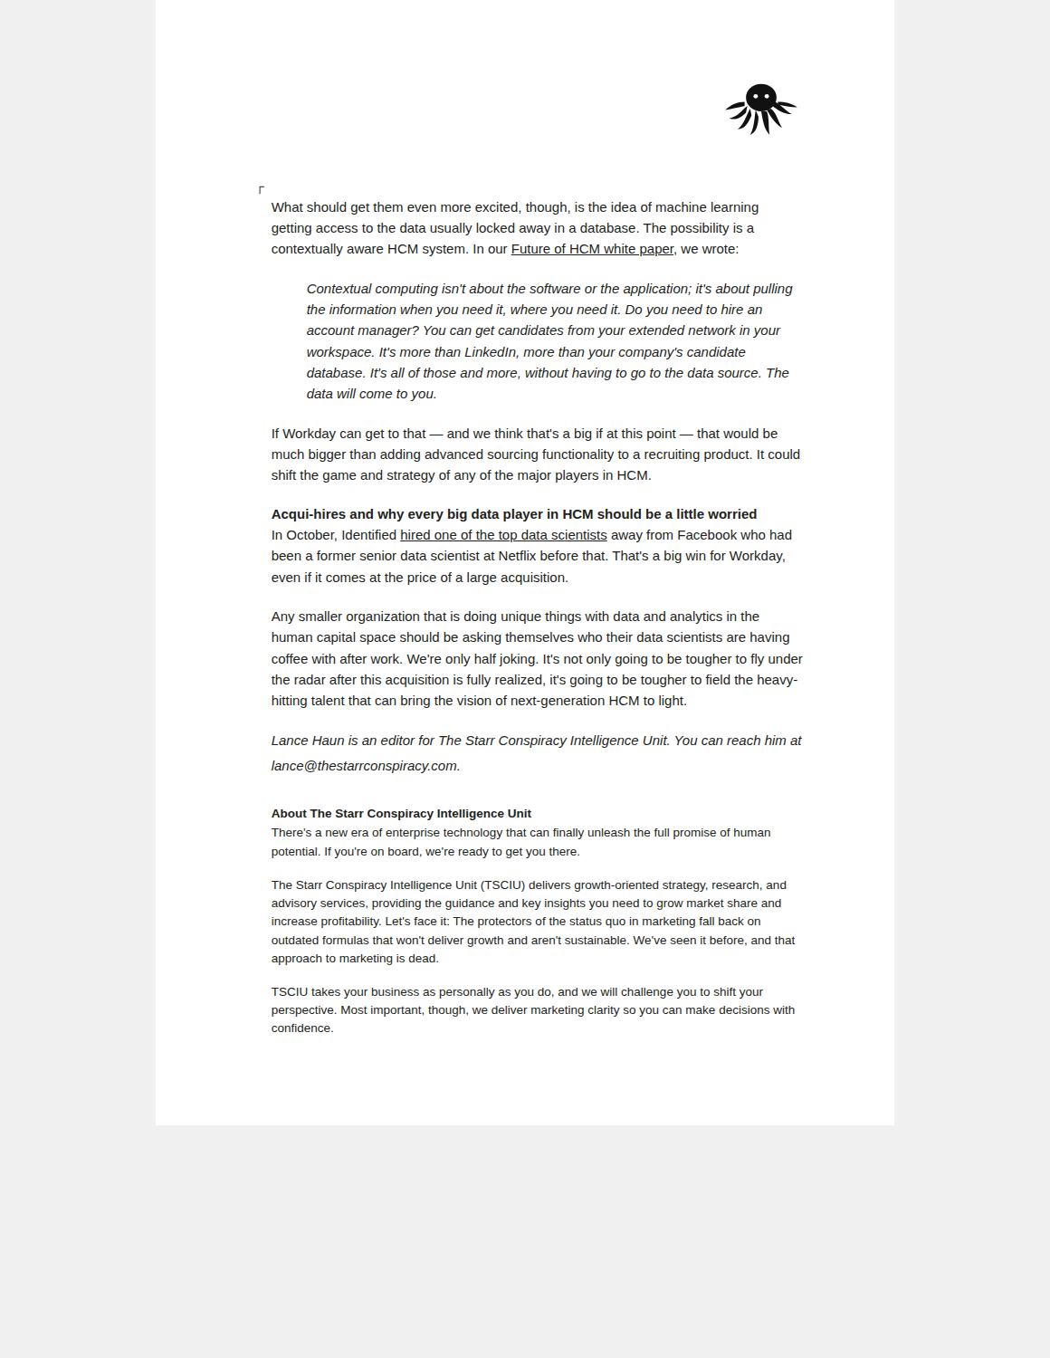┌
What should get them even more excited, though, is the idea of machine learning getting access to the data usually locked away in a database. The possibility is a contextually aware HCM system. In our Future of HCM white paper, we wrote:
Contextual computing isn't about the software or the application; it's about pulling the information when you need it, where you need it. Do you need to hire an account manager? You can get candidates from your extended network in your workspace. It's more than LinkedIn, more than your company's candidate database. It's all of those and more, without having to go to the data source. The data will come to you.
If Workday can get to that — and we think that's a big if at this point — that would be much bigger than adding advanced sourcing functionality to a recruiting product. It could shift the game and strategy of any of the major players in HCM.
Acqui-hires and why every big data player in HCM should be a little worried
In October, Identified hired one of the top data scientists away from Facebook who had been a former senior data scientist at Netflix before that. That's a big win for Workday, even if it comes at the price of a large acquisition.
Any smaller organization that is doing unique things with data and analytics in the human capital space should be asking themselves who their data scientists are having coffee with after work. We're only half joking. It's not only going to be tougher to fly under the radar after this acquisition is fully realized, it's going to be tougher to field the heavy-hitting talent that can bring the vision of next-generation HCM to light.
Lance Haun is an editor for The Starr Conspiracy Intelligence Unit. You can reach him at
lance@thestarrconspiracy.com.
About The Starr Conspiracy Intelligence Unit
There's a new era of enterprise technology that can finally unleash the full promise of human potential. If you're on board, we're ready to get you there.
The Starr Conspiracy Intelligence Unit (TSCIU) delivers growth-oriented strategy, research, and advisory services, providing the guidance and key insights you need to grow market share and increase profitability. Let's face it: The protectors of the status quo in marketing fall back on outdated formulas that won't deliver growth and aren't sustainable. We've seen it before, and that approach to marketing is dead.
TSCIU takes your business as personally as you do, and we will challenge you to shift your perspective. Most important, though, we deliver marketing clarity so you can make decisions with confidence.